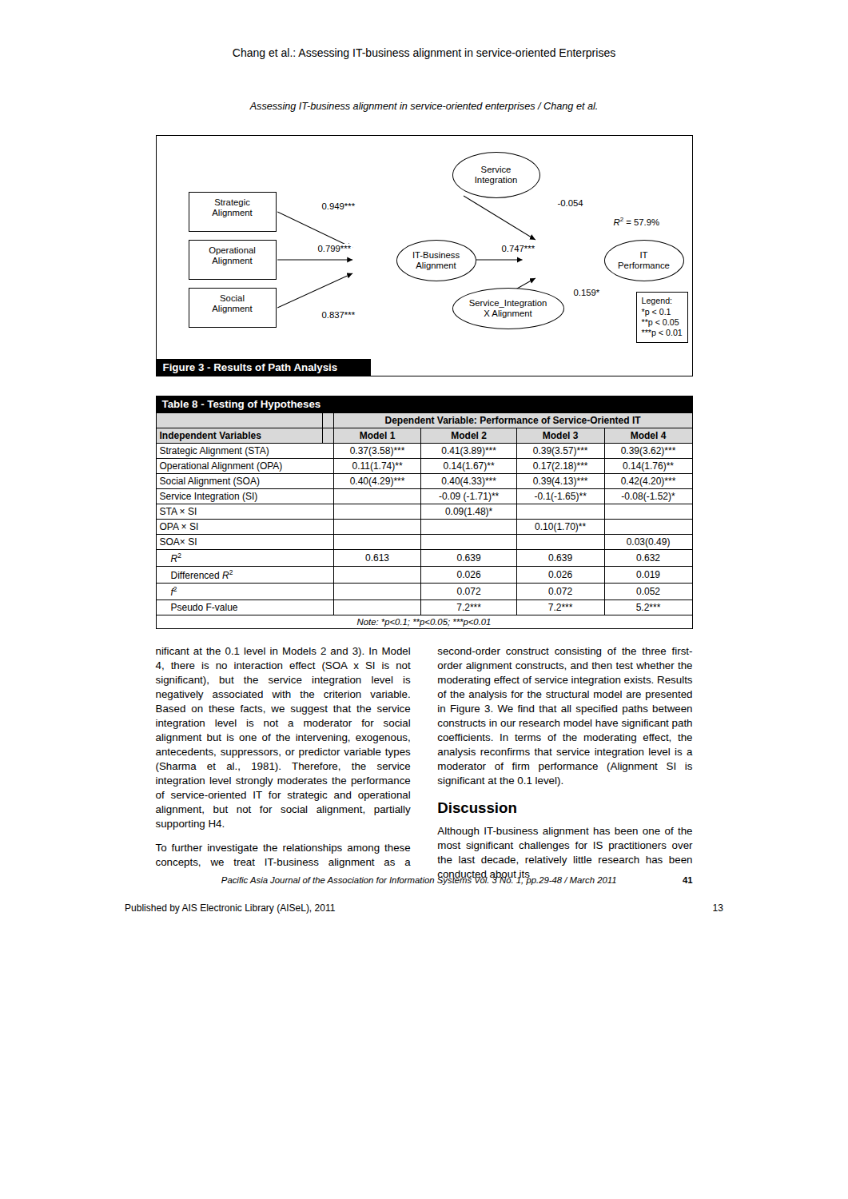Chang et al.: Assessing IT-business alignment in service-oriented Enterprises
Assessing IT-business alignment in service-oriented enterprises / Chang et al.
Strategic
Alignment
Operational
Alignment
Social
Alignment
IT-Business
Alignment
Service
Integration
Service_Integration
X Alignment
IT
Performance
0.949***
0.799***
0.837***
0.747***
-0.054
0.159*
R2 = 57.9%
Legend:
*p < 0.1
**p < 0.05
***p < 0.01
Figure 3 - Results of Path Analysis
Table 8 - Testing of Hypotheses
| | | Dependent Variable: Performance of Service-Oriented IT |
| --- | --- | --- |
| Independent Variables | | Model 1 | Model 2 | Model 3 | Model 4 |
| Strategic Alignment (STA) | 0.37(3.58)*** | 0.41(3.89)*** | 0.39(3.57)*** | 0.39(3.62)*** |
| Operational Alignment (OPA) | 0.11(1.74)** | 0.14(1.67)** | 0.17(2.18)*** | 0.14(1.76)** |
| Social Alignment (SOA) | 0.40(4.29)*** | 0.40(4.33)*** | 0.39(4.13)*** | 0.42(4.20)*** |
| Service Integration (SI) | | -0.09 (-1.71)** | -0.1(-1.65)** | -0.08(-1.52)* |
| STA × SI | | 0.09(1.48)* | | |
| OPA × SI | | | 0.10(1.70)** | |
| SOA× SI | | | | 0.03(0.49) |
| R 2 | 0.613 | 0.639 | 0.639 | 0.632 |
| Differenced R 2 | | 0.026 | 0.026 | 0.019 |
| f 2 | | 0.072 | 0.072 | 0.052 |
| Pseudo F-value | | 7.2*** | 7.2*** | 5.2*** |
| Note: *p<0.1; **p<0.05; ***p<0.01 |
nificant at the 0.1 level in Models 2 and 3). In Model 4, there is no interaction effect (SOA x SI is not significant), but the service integration level is negatively associated with the criterion variable. Based on these facts, we suggest that the service integration level is not a moderator for social alignment but is one of the intervening, exogenous, antecedents, suppressors, or predictor variable types (Sharma et al., 1981). Therefore, the service integration level strongly moderates the performance of service-oriented IT for strategic and operational alignment, but not for social alignment, partially supporting H4.
To further investigate the relationships among these concepts, we treat IT-business alignment as a second-order construct consisting of the three first-order alignment constructs, and then test whether the moderating effect of service integration exists. Results of the analysis for the structural model are presented in Figure 3. We find that all specified paths between constructs in our research model have significant path coefficients. In terms of the moderating effect, the analysis reconfirms that service integration level is a moderator of firm performance (Alignment SI is significant at the 0.1 level).
Discussion
Although IT-business alignment has been one of the most significant challenges for IS practitioners over the last decade, relatively little research has been conducted about its
Pacific Asia Journal of the Association for Information Systems Vol. 3 No. 1, pp.29-48 / March 2011 41
Published by AIS Electronic Library (AISeL), 2011 13